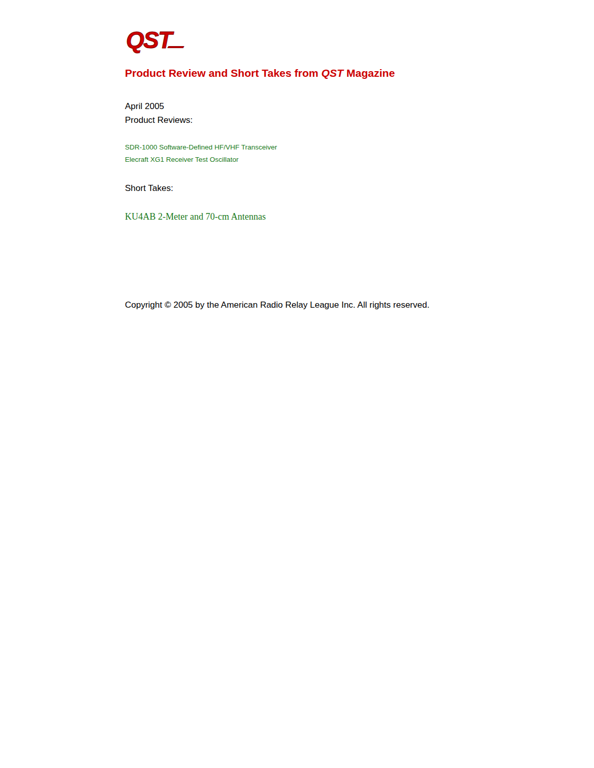QST—
Product Review and Short Takes from QST Magazine
April 2005
Product Reviews:
SDR-1000 Software-Defined HF/VHF Transceiver
Elecraft XG1 Receiver Test Oscillator
Short Takes:
KU4AB 2-Meter and 70-cm Antennas
Copyright © 2005 by the American Radio Relay League Inc. All rights reserved.